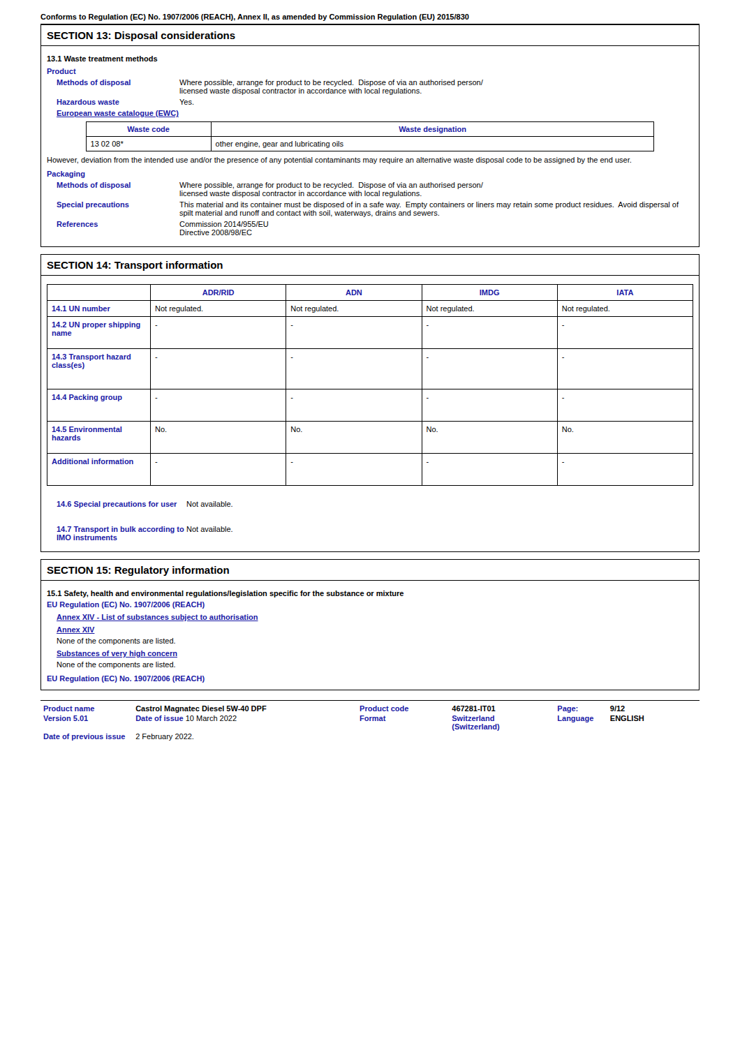Conforms to Regulation (EC) No. 1907/2006 (REACH), Annex II, as amended by Commission Regulation (EU) 2015/830
SECTION 13: Disposal considerations
13.1 Waste treatment methods
Product
Methods of disposal
Where possible, arrange for product to be recycled. Dispose of via an authorised person/
licensed waste disposal contractor in accordance with local regulations.
Hazardous waste
Yes.
European waste catalogue (EWC)
| Waste code | Waste designation |
| --- | --- |
| 13 02 08* | other engine, gear and lubricating oils |
However, deviation from the intended use and/or the presence of any potential contaminants may require an alternative waste disposal code to be assigned by the end user.
Packaging
Methods of disposal
Where possible, arrange for product to be recycled. Dispose of via an authorised person/
licensed waste disposal contractor in accordance with local regulations.
Special precautions
This material and its container must be disposed of in a safe way. Empty containers or liners may retain some product residues. Avoid dispersal of spilt material and runoff and contact with soil, waterways, drains and sewers.
References
Commission 2014/955/EU
Directive 2008/98/EC
SECTION 14: Transport information
| | ADR/RID | ADN | IMDG | IATA |
| --- | --- | --- | --- | --- |
| 14.1 UN number | Not regulated. | Not regulated. | Not regulated. | Not regulated. |
| 14.2 UN proper shipping name | - | - | - | - |
| 14.3 Transport hazard class(es) | - | - | - | - |
| 14.4 Packing group | - | - | - | - |
| 14.5 Environmental hazards | No. | No. | No. | No. |
| Additional information | - | - | - | - |
14.6 Special precautions for user
Not available.
14.7 Transport in bulk according to IMO instruments
Not available.
SECTION 15: Regulatory information
15.1 Safety, health and environmental regulations/legislation specific for the substance or mixture
EU Regulation (EC) No. 1907/2006 (REACH)
Annex XIV - List of substances subject to authorisation
Annex XIV
None of the components are listed.
Substances of very high concern
None of the components are listed.
EU Regulation (EC) No. 1907/2006 (REACH)
| Product name | Castrol Magnatec Diesel 5W-40 DPF | Product code | 467281-IT01 | Page: | 9/12 |
| Version 5.01 | Date of issue 10 March 2022 | Format | Switzerland (Switzerland) | Language | ENGLISH |
| Date of previous issue | 2 February 2022. | | | | |